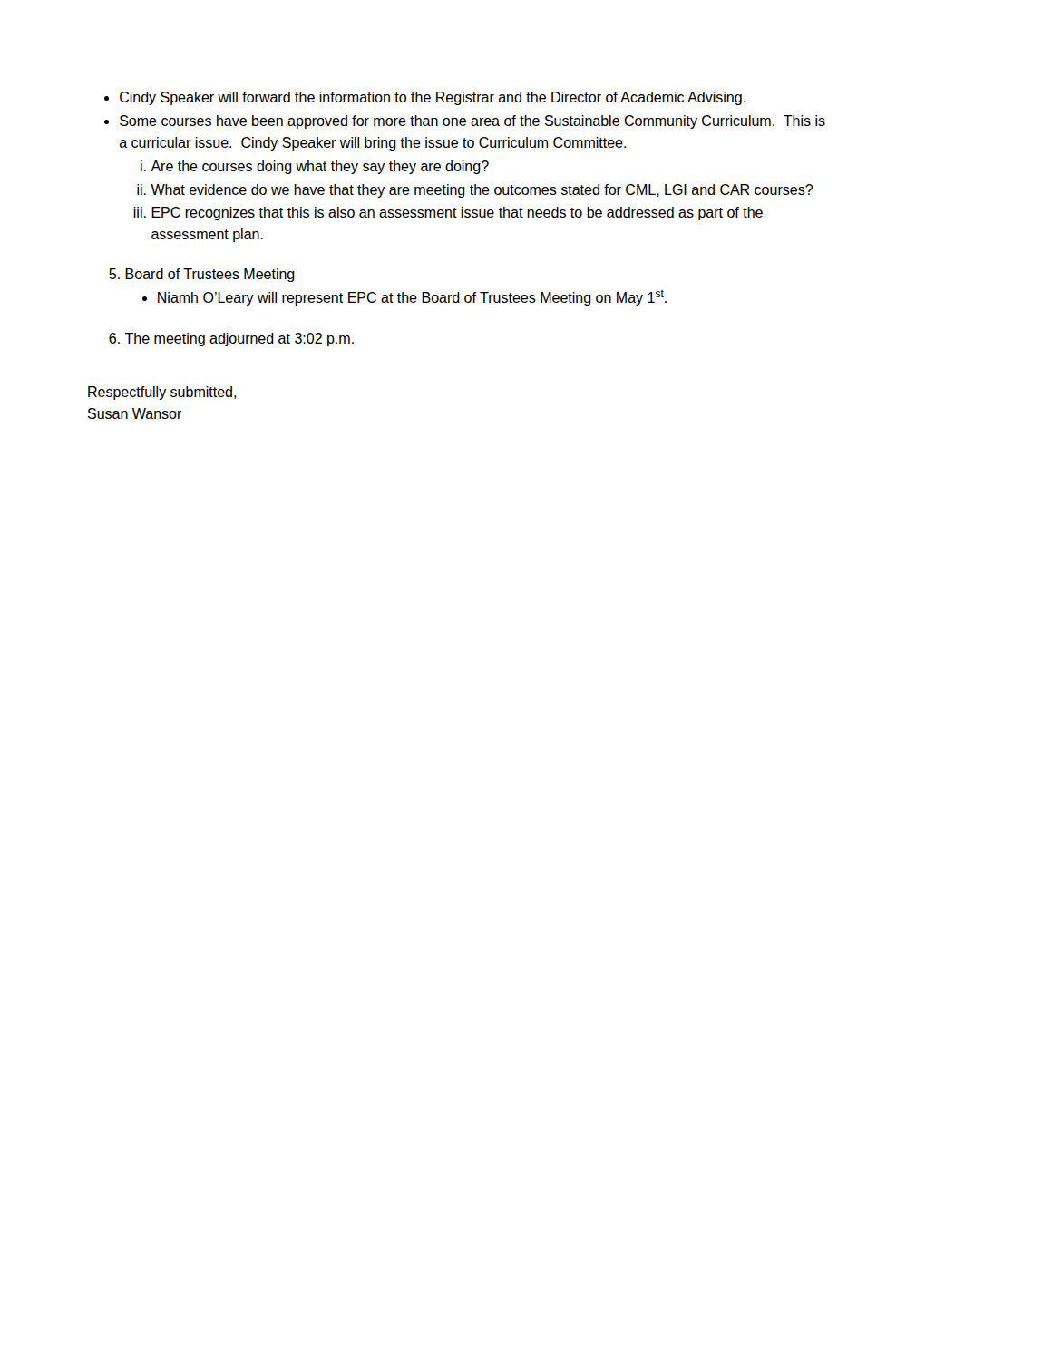Cindy Speaker will forward the information to the Registrar and the Director of Academic Advising.
Some courses have been approved for more than one area of the Sustainable Community Curriculum. This is a curricular issue. Cindy Speaker will bring the issue to Curriculum Committee.
Are the courses doing what they say they are doing?
What evidence do we have that they are meeting the outcomes stated for CML, LGI and CAR courses?
EPC recognizes that this is also an assessment issue that needs to be addressed as part of the assessment plan.
Board of Trustees Meeting
Niamh O’Leary will represent EPC at the Board of Trustees Meeting on May 1st.
The meeting adjourned at 3:02 p.m.
Respectfully submitted,
Susan Wansor